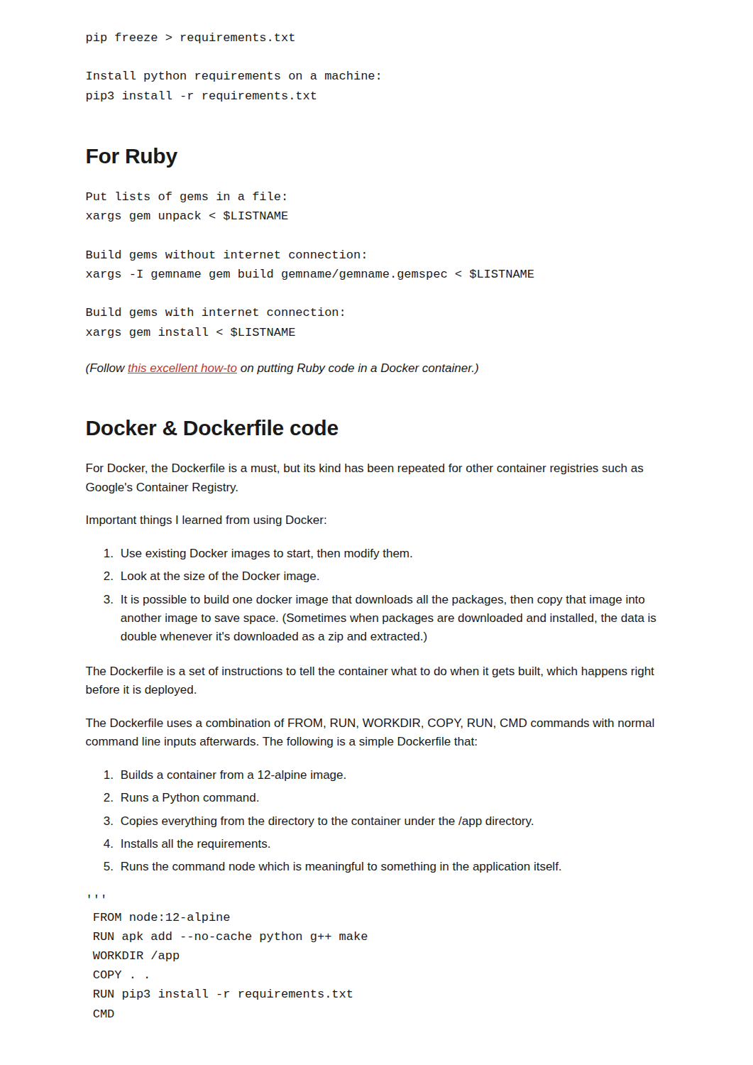pip freeze > requirements.txt

Install python requirements on a machine:
pip3 install -r requirements.txt
For Ruby
Put lists of gems in a file:
xargs gem unpack < $LISTNAME

Build gems without internet connection:
xargs -I gemname gem build gemname/gemname.gemspec < $LISTNAME

Build gems with internet connection:
xargs gem install < $LISTNAME
(Follow this excellent how-to on putting Ruby code in a Docker container.)
Docker & Dockerfile code
For Docker, the Dockerfile is a must, but its kind has been repeated for other container registries such as Google's Container Registry.
Important things I learned from using Docker:
Use existing Docker images to start, then modify them.
Look at the size of the Docker image.
It is possible to build one docker image that downloads all the packages, then copy that image into another image to save space. (Sometimes when packages are downloaded and installed, the data is double whenever it's downloaded as a zip and extracted.)
The Dockerfile is a set of instructions to tell the container what to do when it gets built, which happens right before it is deployed.
The Dockerfile uses a combination of FROM, RUN, WORKDIR, COPY, RUN, CMD commands with normal command line inputs afterwards. The following is a simple Dockerfile that:
Builds a container from a 12-alpine image.
Runs a Python command.
Copies everything from the directory to the container under the /app directory.
Installs all the requirements.
Runs the command node which is meaningful to something in the application itself.
'''
FROM node:12-alpine
RUN apk add --no-cache python g++ make
WORKDIR /app
COPY . .
RUN pip3 install -r requirements.txt
CMD